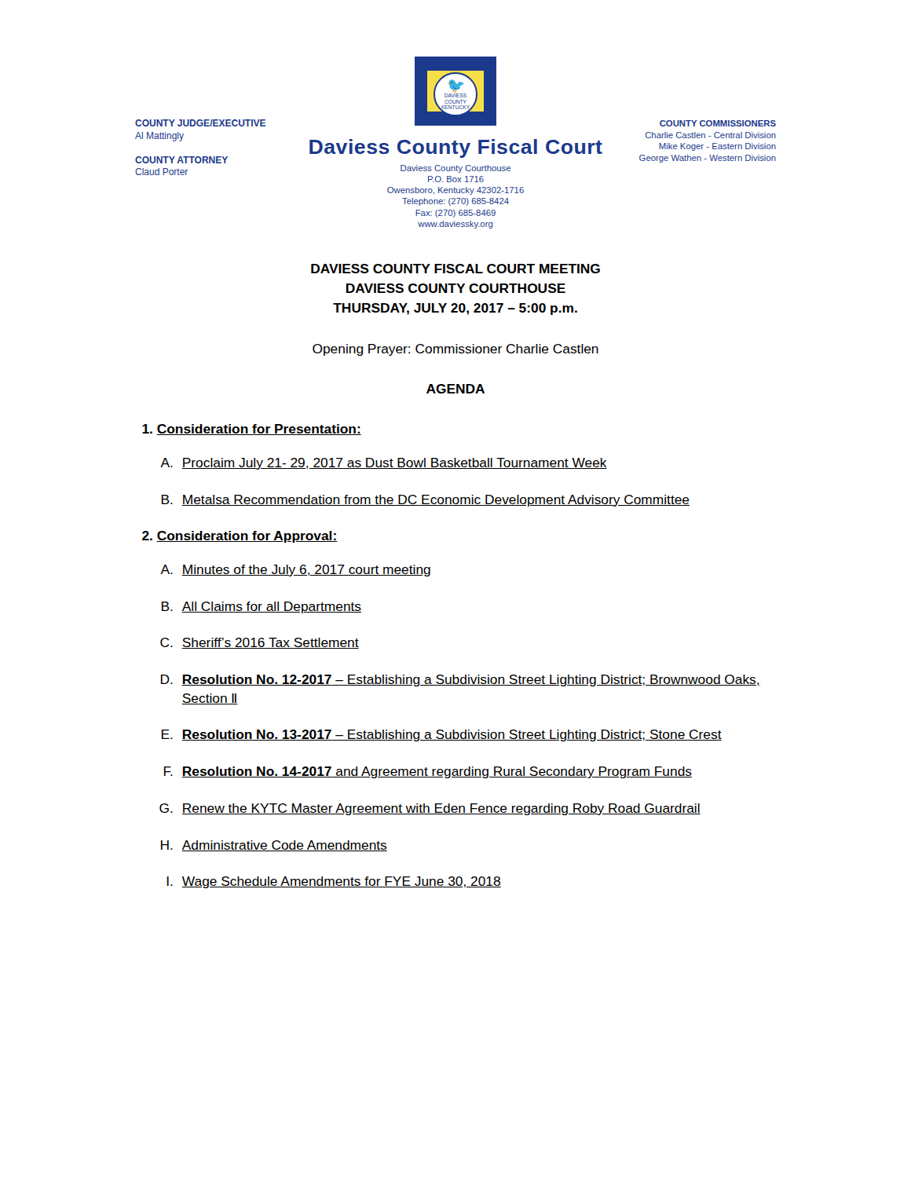🐦 DAVIESS COUNTY
KENTUCKY
Daviess County Fiscal Court
Daviess County Courthouse
P.O. Box 1716
Owensboro, Kentucky 42302-1716
Telephone: (270) 685-8424
Fax: (270) 685-8469
www.daviessky.org
COUNTY JUDGE/EXECUTIVE
Al Mattingly
COUNTY ATTORNEY
Claud Porter
COUNTY COMMISSIONERS
Charlie Castlen - Central Division
Mike Koger - Eastern Division
George Wathen - Western Division
DAVIESS COUNTY FISCAL COURT MEETING
DAVIESS COUNTY COURTHOUSE
THURSDAY, JULY 20, 2017 – 5:00 p.m.
Opening Prayer: Commissioner Charlie Castlen
AGENDA
Consideration for Presentation:
Proclaim July 21- 29, 2017 as Dust Bowl Basketball Tournament Week
Metalsa Recommendation from the DC Economic Development Advisory Committee
Consideration for Approval:
Minutes of the July 6, 2017 court meeting
All Claims for all Departments
Sheriff’s 2016 Tax Settlement
Resolution No. 12-2017 – Establishing a Subdivision Street Lighting District; Brownwood Oaks, Section Ⅱ
Resolution No. 13-2017 – Establishing a Subdivision Street Lighting District; Stone Crest
Resolution No. 14-2017 and Agreement regarding Rural Secondary Program Funds
Renew the KYTC Master Agreement with Eden Fence regarding Roby Road Guardrail
Administrative Code Amendments
Wage Schedule Amendments for FYE June 30, 2018